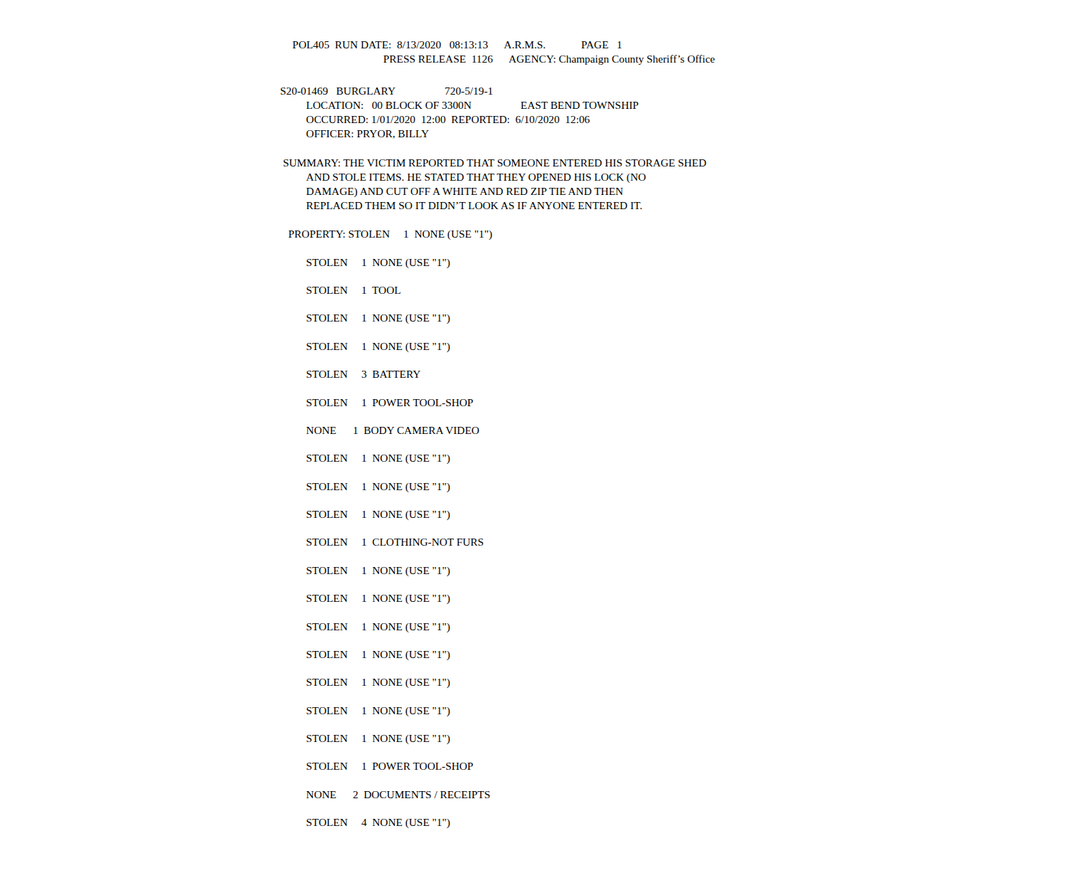POL405 RUN DATE: 8/13/2020 08:13:13 A.R.M.S. PAGE 1
PRESS RELEASE 1126 AGENCY: Champaign County Sheriff’s Office
S20-01469 BURGLARY 720-5/19-1
LOCATION: 00 BLOCK OF 3300N EAST BEND TOWNSHIP
OCCURRED: 1/01/2020 12:00 REPORTED: 6/10/2020 12:06
OFFICER: PRYOR, BILLY
SUMMARY: THE VICTIM REPORTED THAT SOMEONE ENTERED HIS STORAGE SHED
AND STOLE ITEMS. HE STATED THAT THEY OPENED HIS LOCK (NO
DAMAGE) AND CUT OFF A WHITE AND RED ZIP TIE AND THEN
REPLACED THEM SO IT DIDN’T LOOK AS IF ANYONE ENTERED IT.
PROPERTY: STOLEN 1 NONE (USE "1")
STOLEN 1 NONE (USE "1")
STOLEN 1 TOOL
STOLEN 1 NONE (USE "1")
STOLEN 1 NONE (USE "1")
STOLEN 3 BATTERY
STOLEN 1 POWER TOOL-SHOP
NONE 1 BODY CAMERA VIDEO
STOLEN 1 NONE (USE "1")
STOLEN 1 NONE (USE "1")
STOLEN 1 NONE (USE "1")
STOLEN 1 CLOTHING-NOT FURS
STOLEN 1 NONE (USE "1")
STOLEN 1 NONE (USE "1")
STOLEN 1 NONE (USE "1")
STOLEN 1 NONE (USE "1")
STOLEN 1 NONE (USE "1")
STOLEN 1 NONE (USE "1")
STOLEN 1 NONE (USE "1")
STOLEN 1 POWER TOOL-SHOP
NONE 2 DOCUMENTS / RECEIPTS
STOLEN 4 NONE (USE "1")